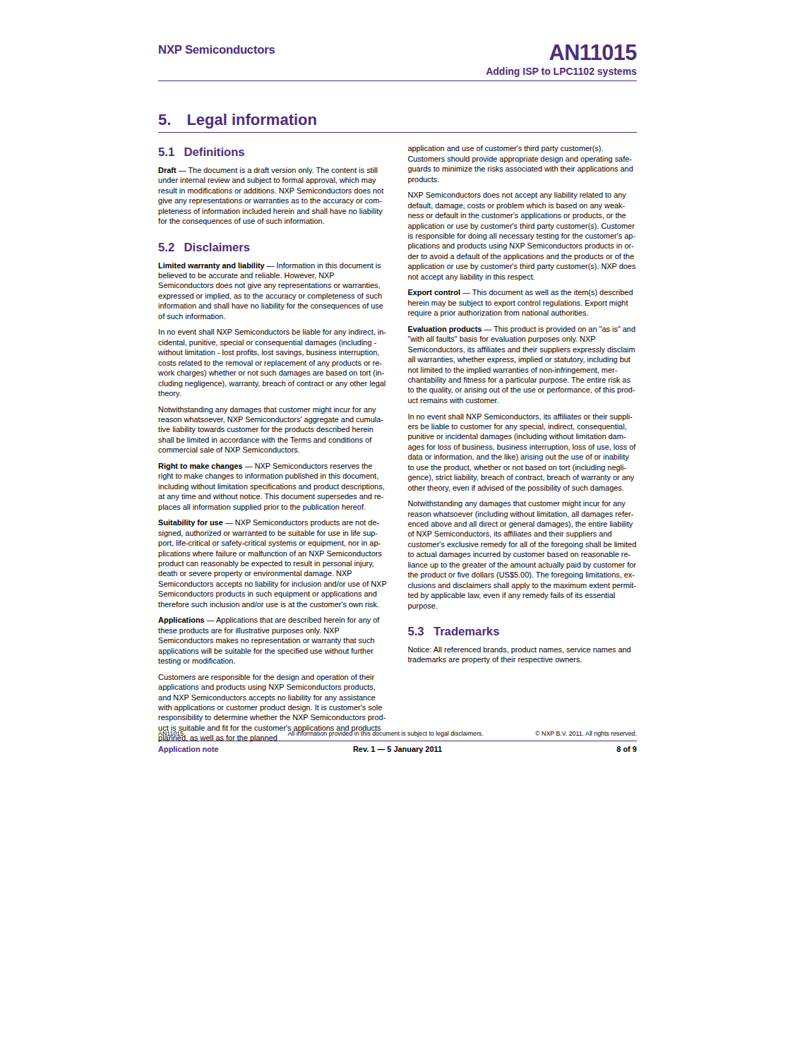NXP Semiconductors
AN11015
Adding ISP to LPC1102 systems
5. Legal information
5.1 Definitions
Draft — The document is a draft version only. The content is still under internal review and subject to formal approval, which may result in modifications or additions. NXP Semiconductors does not give any representations or warranties as to the accuracy or completeness of information included herein and shall have no liability for the consequences of use of such information.
5.2 Disclaimers
Limited warranty and liability — Information in this document is believed to be accurate and reliable. However, NXP Semiconductors does not give any representations or warranties, expressed or implied, as to the accuracy or completeness of such information and shall have no liability for the consequences of use of such information.
In no event shall NXP Semiconductors be liable for any indirect, incidental, punitive, special or consequential damages (including - without limitation - lost profits, lost savings, business interruption, costs related to the removal or replacement of any products or rework charges) whether or not such damages are based on tort (including negligence), warranty, breach of contract or any other legal theory.
Notwithstanding any damages that customer might incur for any reason whatsoever, NXP Semiconductors' aggregate and cumulative liability towards customer for the products described herein shall be limited in accordance with the Terms and conditions of commercial sale of NXP Semiconductors.
Right to make changes — NXP Semiconductors reserves the right to make changes to information published in this document, including without limitation specifications and product descriptions, at any time and without notice. This document supersedes and replaces all information supplied prior to the publication hereof.
Suitability for use — NXP Semiconductors products are not designed, authorized or warranted to be suitable for use in life support, life-critical or safety-critical systems or equipment, nor in applications where failure or malfunction of an NXP Semiconductors product can reasonably be expected to result in personal injury, death or severe property or environmental damage. NXP Semiconductors accepts no liability for inclusion and/or use of NXP Semiconductors products in such equipment or applications and therefore such inclusion and/or use is at the customer's own risk.
Applications — Applications that are described herein for any of these products are for illustrative purposes only. NXP Semiconductors makes no representation or warranty that such applications will be suitable for the specified use without further testing or modification.
Customers are responsible for the design and operation of their applications and products using NXP Semiconductors products, and NXP Semiconductors accepts no liability for any assistance with applications or customer product design. It is customer's sole responsibility to determine whether the NXP Semiconductors product is suitable and fit for the customer's applications and products planned, as well as for the planned
application and use of customer's third party customer(s). Customers should provide appropriate design and operating safeguards to minimize the risks associated with their applications and products.
NXP Semiconductors does not accept any liability related to any default, damage, costs or problem which is based on any weakness or default in the customer's applications or products, or the application or use by customer's third party customer(s). Customer is responsible for doing all necessary testing for the customer's applications and products using NXP Semiconductors products in order to avoid a default of the applications and the products or of the application or use by customer's third party customer(s). NXP does not accept any liability in this respect.
Export control — This document as well as the item(s) described herein may be subject to export control regulations. Export might require a prior authorization from national authorities.
Evaluation products — This product is provided on an "as is" and "with all faults" basis for evaluation purposes only. NXP Semiconductors, its affiliates and their suppliers expressly disclaim all warranties, whether express, implied or statutory, including but not limited to the implied warranties of non-infringement, merchantability and fitness for a particular purpose. The entire risk as to the quality, or arising out of the use or performance, of this product remains with customer.
In no event shall NXP Semiconductors, its affiliates or their suppliers be liable to customer for any special, indirect, consequential, punitive or incidental damages (including without limitation damages for loss of business, business interruption, loss of use, loss of data or information, and the like) arising out the use of or inability to use the product, whether or not based on tort (including negligence), strict liability, breach of contract, breach of warranty or any other theory, even if advised of the possibility of such damages.
Notwithstanding any damages that customer might incur for any reason whatsoever (including without limitation, all damages referenced above and all direct or general damages), the entire liability of NXP Semiconductors, its affiliates and their suppliers and customer's exclusive remedy for all of the foregoing shall be limited to actual damages incurred by customer based on reasonable reliance up to the greater of the amount actually paid by customer for the product or five dollars (US$5.00). The foregoing limitations, exclusions and disclaimers shall apply to the maximum extent permitted by applicable law, even if any remedy fails of its essential purpose.
5.3 Trademarks
Notice: All referenced brands, product names, service names and trademarks are property of their respective owners.
AN11015
All information provided in this document is subject to legal disclaimers.
© NXP B.V. 2011. All rights reserved.
Application note
Rev. 1 — 5 January 2011
8 of 9